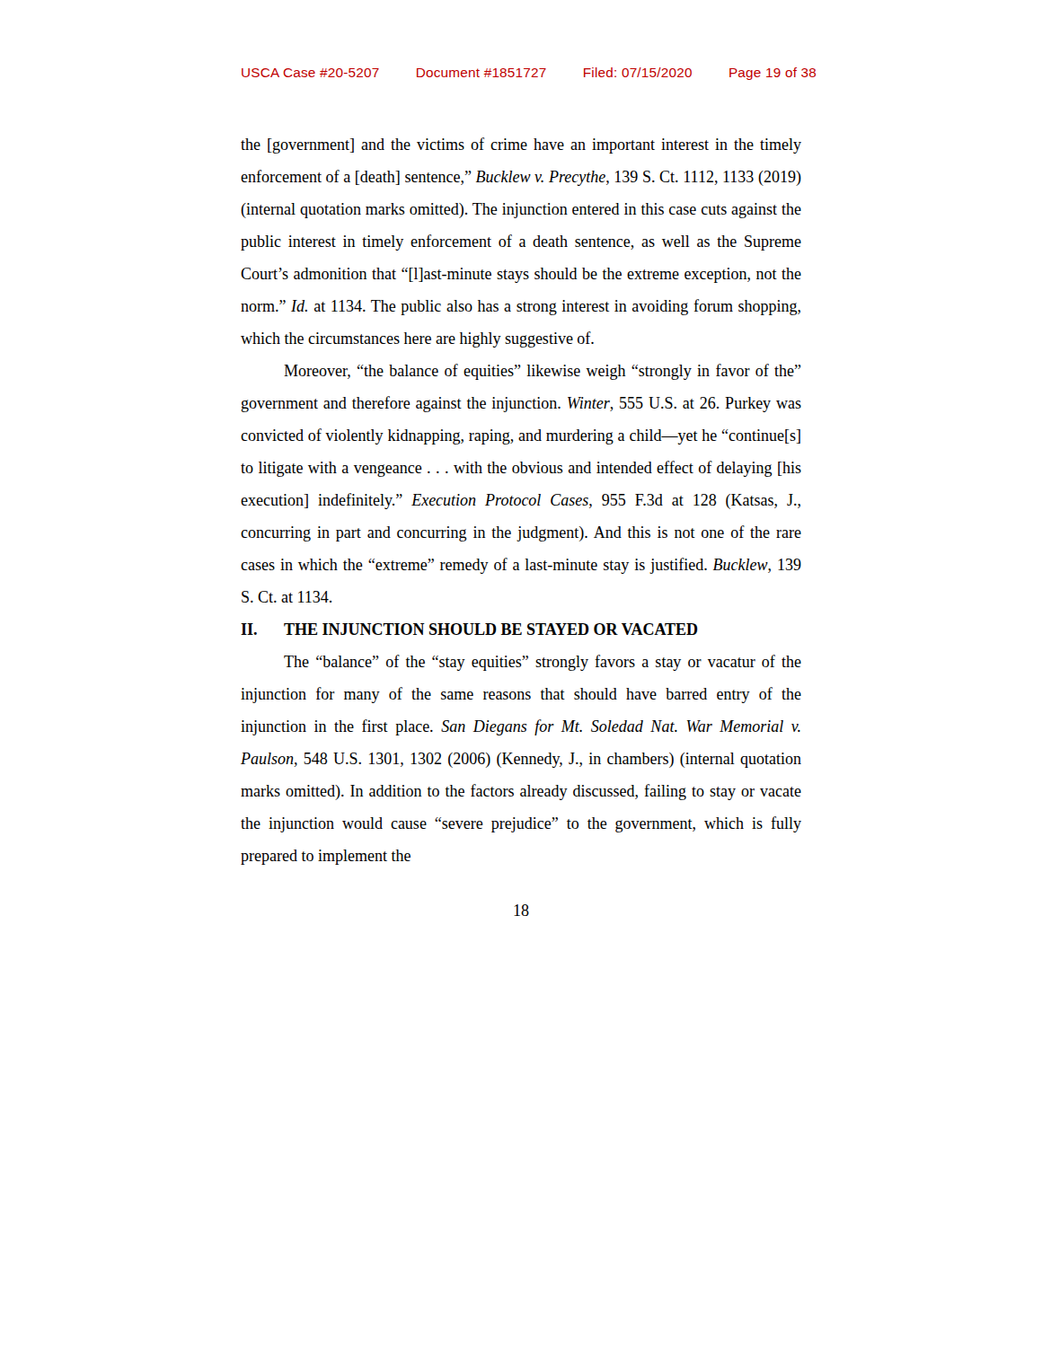USCA Case #20-5207 Document #1851727 Filed: 07/15/2020 Page 19 of 38
the [government] and the victims of crime have an important interest in the timely enforcement of a [death] sentence,” Bucklew v. Precythe, 139 S. Ct. 1112, 1133 (2019) (internal quotation marks omitted). The injunction entered in this case cuts against the public interest in timely enforcement of a death sentence, as well as the Supreme Court’s admonition that “[l]ast-minute stays should be the extreme exception, not the norm.” Id. at 1134. The public also has a strong interest in avoiding forum shopping, which the circumstances here are highly suggestive of.
Moreover, “the balance of equities” likewise weigh “strongly in favor of the” government and therefore against the injunction. Winter, 555 U.S. at 26. Purkey was convicted of violently kidnapping, raping, and murdering a child—yet he “continue[s] to litigate with a vengeance . . . with the obvious and intended effect of delaying [his execution] indefinitely.” Execution Protocol Cases, 955 F.3d at 128 (Katsas, J., concurring in part and concurring in the judgment). And this is not one of the rare cases in which the “extreme” remedy of a last-minute stay is justified. Bucklew, 139 S. Ct. at 1134.
II. THE INJUNCTION SHOULD BE STAYED OR VACATED
The “balance” of the “stay equities” strongly favors a stay or vacatur of the injunction for many of the same reasons that should have barred entry of the injunction in the first place. San Diegans for Mt. Soledad Nat. War Memorial v. Paulson, 548 U.S. 1301, 1302 (2006) (Kennedy, J., in chambers) (internal quotation marks omitted). In addition to the factors already discussed, failing to stay or vacate the injunction would cause “severe prejudice” to the government, which is fully prepared to implement the
18